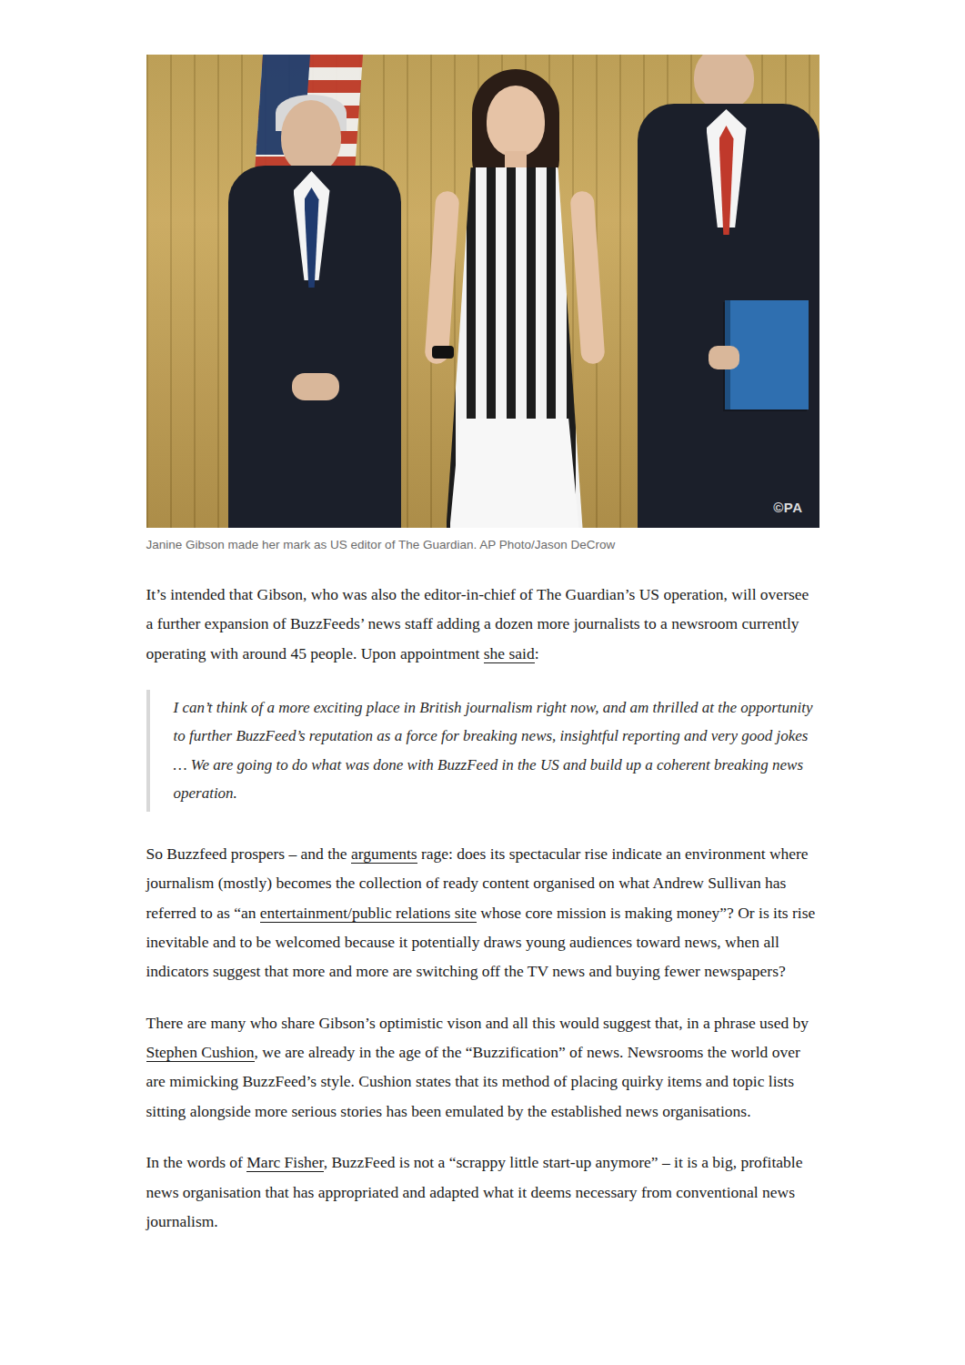©PA
Janine Gibson made her mark as US editor of The Guardian. AP Photo/Jason DeCrow
It’s intended that Gibson, who was also the editor-in-chief of The Guardian’s US operation, will oversee a further expansion of BuzzFeeds’ news staff adding a dozen more journalists to a newsroom currently operating with around 45 people. Upon appointment she said:
I can’t think of a more exciting place in British journalism right now, and am thrilled at the opportunity to further BuzzFeed’s reputation as a force for breaking news, insightful reporting and very good jokes … We are going to do what was done with BuzzFeed in the US and build up a coherent breaking news operation.
So Buzzfeed prospers – and the arguments rage: does its spectacular rise indicate an environment where journalism (mostly) becomes the collection of ready content organised on what Andrew Sullivan has referred to as “an entertainment/public relations site whose core mission is making money”? Or is its rise inevitable and to be welcomed because it potentially draws young audiences toward news, when all indicators suggest that more and more are switching off the TV news and buying fewer newspapers?
There are many who share Gibson’s optimistic vison and all this would suggest that, in a phrase used by Stephen Cushion, we are already in the age of the “Buzzification” of news. Newsrooms the world over are mimicking BuzzFeed’s style. Cushion states that its method of placing quirky items and topic lists sitting alongside more serious stories has been emulated by the established news organisations.
In the words of Marc Fisher, BuzzFeed is not a “scrappy little start-up anymore” – it is a big, profitable news organisation that has appropriated and adapted what it deems necessary from conventional news journalism.